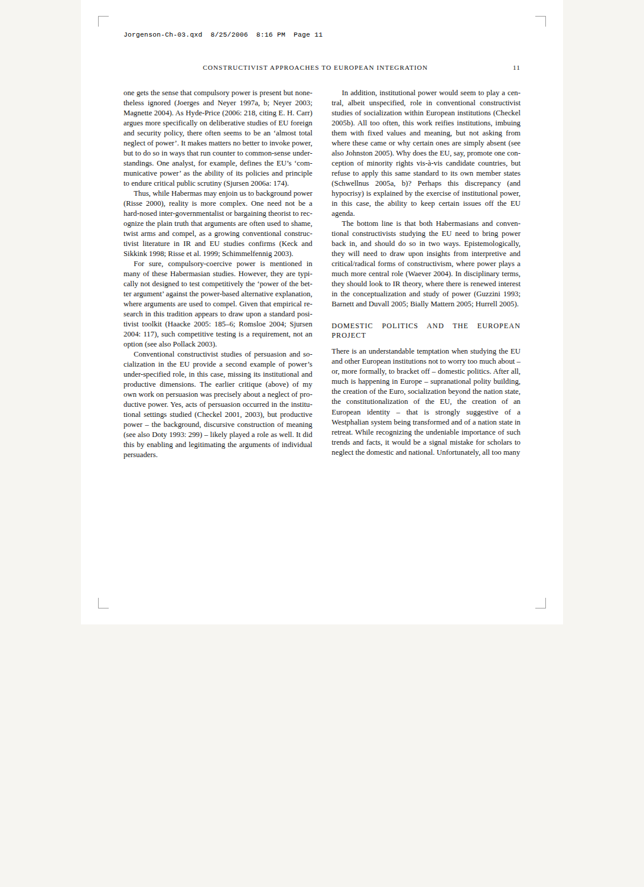Jorgenson-Ch-03.qxd 8/25/2006 8:16 PM Page 11
Constructivist Approaches to European Integration 11
one gets the sense that compulsory power is present but nonetheless ignored (Joerges and Neyer 1997a, b; Neyer 2003; Magnette 2004). As Hyde-Price (2006: 218, citing E. H. Carr) argues more specifically on deliberative studies of EU foreign and security policy, there often seems to be an ‘almost total neglect of power’. It makes matters no better to invoke power, but to do so in ways that run counter to common-sense understandings. One analyst, for example, defines the EU’s ‘communicative power’ as the ability of its policies and principle to endure critical public scrutiny (Sjursen 2006a: 174).
Thus, while Habermas may enjoin us to background power (Risse 2000), reality is more complex. One need not be a hard-nosed inter-governmentalist or bargaining theorist to recognize the plain truth that arguments are often used to shame, twist arms and compel, as a growing conventional constructivist literature in IR and EU studies confirms (Keck and Sikkink 1998; Risse et al. 1999; Schimmelfennig 2003).
For sure, compulsory-coercive power is mentioned in many of these Habermasian studies. However, they are typically not designed to test competitively the ‘power of the better argument’ against the power-based alternative explanation, where arguments are used to compel. Given that empirical research in this tradition appears to draw upon a standard positivist toolkit (Haacke 2005: 185–6; Romsloe 2004; Sjursen 2004: 117), such competitive testing is a requirement, not an option (see also Pollack 2003).
Conventional constructivist studies of persuasion and socialization in the EU provide a second example of power’s under-specified role, in this case, missing its institutional and productive dimensions. The earlier critique (above) of my own work on persuasion was precisely about a neglect of productive power. Yes, acts of persuasion occurred in the institutional settings studied (Checkel 2001, 2003), but productive power – the background, discursive construction of meaning (see also Doty 1993: 299) – likely played a role as well. It did this by enabling and legitimating the arguments of individual persuaders.
In addition, institutional power would seem to play a central, albeit unspecified, role in conventional constructivist studies of socialization within European institutions (Checkel 2005b). All too often, this work reifies institutions, imbuing them with fixed values and meaning, but not asking from where these came or why certain ones are simply absent (see also Johnston 2005). Why does the EU, say, promote one conception of minority rights vis-à-vis candidate countries, but refuse to apply this same standard to its own member states (Schwellnus 2005a, b)? Perhaps this discrepancy (and hypocrisy) is explained by the exercise of institutional power, in this case, the ability to keep certain issues off the EU agenda.
The bottom line is that both Habermasians and conventional constructivists studying the EU need to bring power back in, and should do so in two ways. Epistemologically, they will need to draw upon insights from interpretive and critical/radical forms of constructivism, where power plays a much more central role (Waever 2004). In disciplinary terms, they should look to IR theory, where there is renewed interest in the conceptualization and study of power (Guzzini 1993; Barnett and Duvall 2005; Bially Mattern 2005; Hurrell 2005).
Domestic Politics and the European Project
There is an understandable temptation when studying the EU and other European institutions not to worry too much about – or, more formally, to bracket off – domestic politics. After all, much is happening in Europe – supranational polity building, the creation of the Euro, socialization beyond the nation state, the constitutionalization of the EU, the creation of an European identity – that is strongly suggestive of a Westphalian system being transformed and of a nation state in retreat. While recognizing the undeniable importance of such trends and facts, it would be a signal mistake for scholars to neglect the domestic and national. Unfortunately, all too many